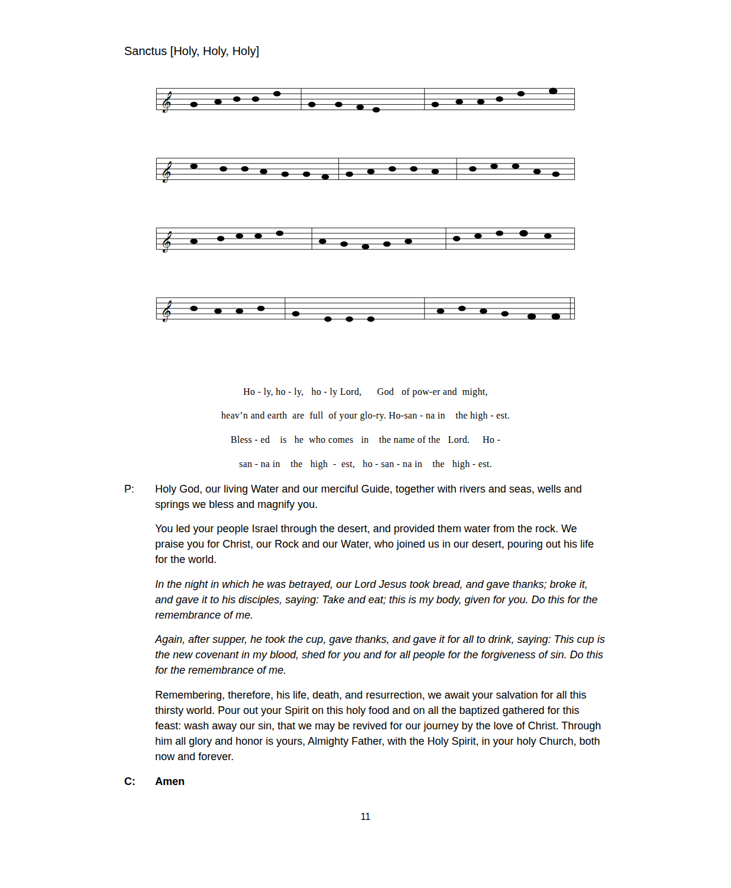Sanctus [Holy, Holy, Holy]
𝄞 𝄞 𝄞 𝄞
Ho - ly, ho - ly, ho - ly Lord, God of pow-er and might,
heav’n and earth are full of your glo-ry. Ho-san - na in the high - est.
Bless - ed is he who comes in the name of the Lord. Ho -
san - na in the high - est, ho - san - na in the high - est.
P:
Holy God, our living Water and our merciful Guide, together with rivers and seas, wells and springs we bless and magnify you.
You led your people Israel through the desert, and provided them water from the rock. We praise you for Christ, our Rock and our Water, who joined us in our desert, pouring out his life for the world.
In the night in which he was betrayed, our Lord Jesus took bread, and gave thanks; broke it, and gave it to his disciples, saying: Take and eat; this is my body, given for you. Do this for the remembrance of me.
Again, after supper, he took the cup, gave thanks, and gave it for all to drink, saying: This cup is the new covenant in my blood, shed for you and for all people for the forgiveness of sin. Do this for the remembrance of me.
Remembering, therefore, his life, death, and resurrection, we await your salvation for all this thirsty world. Pour out your Spirit on this holy food and on all the baptized gathered for this feast: wash away our sin, that we may be revived for our journey by the love of Christ. Through him all glory and honor is yours, Almighty Father, with the Holy Spirit, in your holy Church, both now and forever.
C:
Amen
11